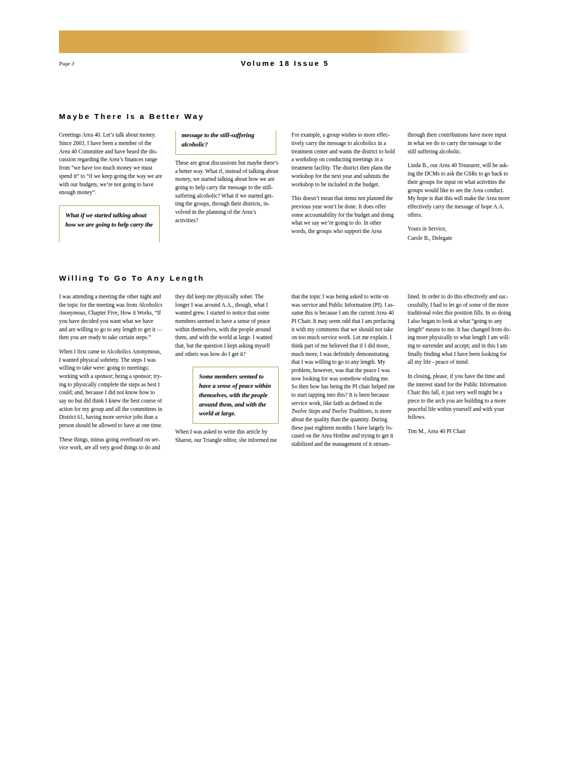Page 3
Volume 18 Issue 5
Maybe There Is a Better Way
Greetings Area 40. Let’s talk about money. Since 2003, I have been a member of the Area 40 Committee and have heard the discussion regarding the Area’s finances range from “we have too much money we must spend it” to “if we keep going the way we are with our budgets, we’re not going to have enough money”.
What if we started talking about how we are going to help carry the message to the still-suffering alcoholic?
These are great discussions but maybe there’s a better way. What if, instead of talking about money, we started talking about how we are going to help carry the message to the still-suffering alcoholic? What if we started getting the groups, through their districts, involved in the planning of the Area’s activities?
For example, a group wishes to more effectively carry the message to alcoholics in a treatment center and wants the district to hold a workshop on conducting meetings in a treatment facility. The district then plans the workshop for the next year and submits the workshop to be included in the budget.
This doesn’t mean that items not planned the previous year won’t be done. It does offer some accountability for the budget and doing what we say we’re going to do. In other words, the groups who support the Area through their contributions have more input in what we do to carry the message to the still suffering alcoholic.
Linda B., our Area 40 Treasurer, will be asking the DCMs to ask the GSRs to go back to their groups for input on what activities the groups would like to see the Area conduct. My hope is that this will make the Area more effectively carry the message of hope A.A. offers.
Yours in Service,
Carole B., Delegate
Willing To Go To Any Length
I was attending a meeting the other night and the topic for the meeting was from Alcoholics Anonymous, Chapter Five, How it Works, “If you have decided you want what we have and are willing to go to any length to get it —then you are ready to take certain steps.”
When I first came to Alcoholics Anonymous, I wanted physical sobriety. The steps I was willing to take were: going to meetings; working with a sponsor; being a sponsor; trying to physically complete the steps as best I could; and, because I did not know how to say no but did think I knew the best course of action for my group and all the committees in District 61, having more service jobs than a person should be allowed to have at one time.
These things, minus going overboard on service work, are all very good things to do and they did keep me physically sober. The longer I was around A.A., though, what I wanted grew. I started to notice that some members seemed to have a sense of peace within themselves, with the people around them, and with the world at large. I wanted that, but the question I kept asking myself and others was how do I get it?
Some members seemed to have a sense of peace within themselves, with the people around them, and with the world at large.
When I was asked to write this article by Sharon, our Triangle editor, she informed me that the topic I was being asked to write on was service and Public Information (PI). I assume this is because I am the current Area 40 PI Chair. It may seem odd that I am prefacing it with my comments that we should not take on too much service work. Let me explain. I think part of me believed that if I did more, much more, I was definitely demonstrating that I was willing to go to any length. My problem, however, was that the peace I was now looking for was somehow eluding me. So then how has being the PI chair helped me to start tapping into this? It is been because service work, like faith as defined in the Twelve Steps and Twelve Traditions, is more about the quality than the quantity. During these past eighteen months I have largely focused on the Area Hotline and trying to get it stabilized and the management of it streamlined. In order to do this effectively and successfully, I had to let go of some of the more traditional roles this position fills. In so doing I also began to look at what “going to any length” means to me. It has changed from doing more physically to what length I am willing to surrender and accept; and in this I am finally finding what I have been looking for all my life - peace of mind.
In closing, please, if you have the time and the interest stand for the Public Information Chair this fall, it just very well might be a piece to the arch you are building to a more peaceful life within yourself and with your fellows.
Tim M., Area 40 PI Chair